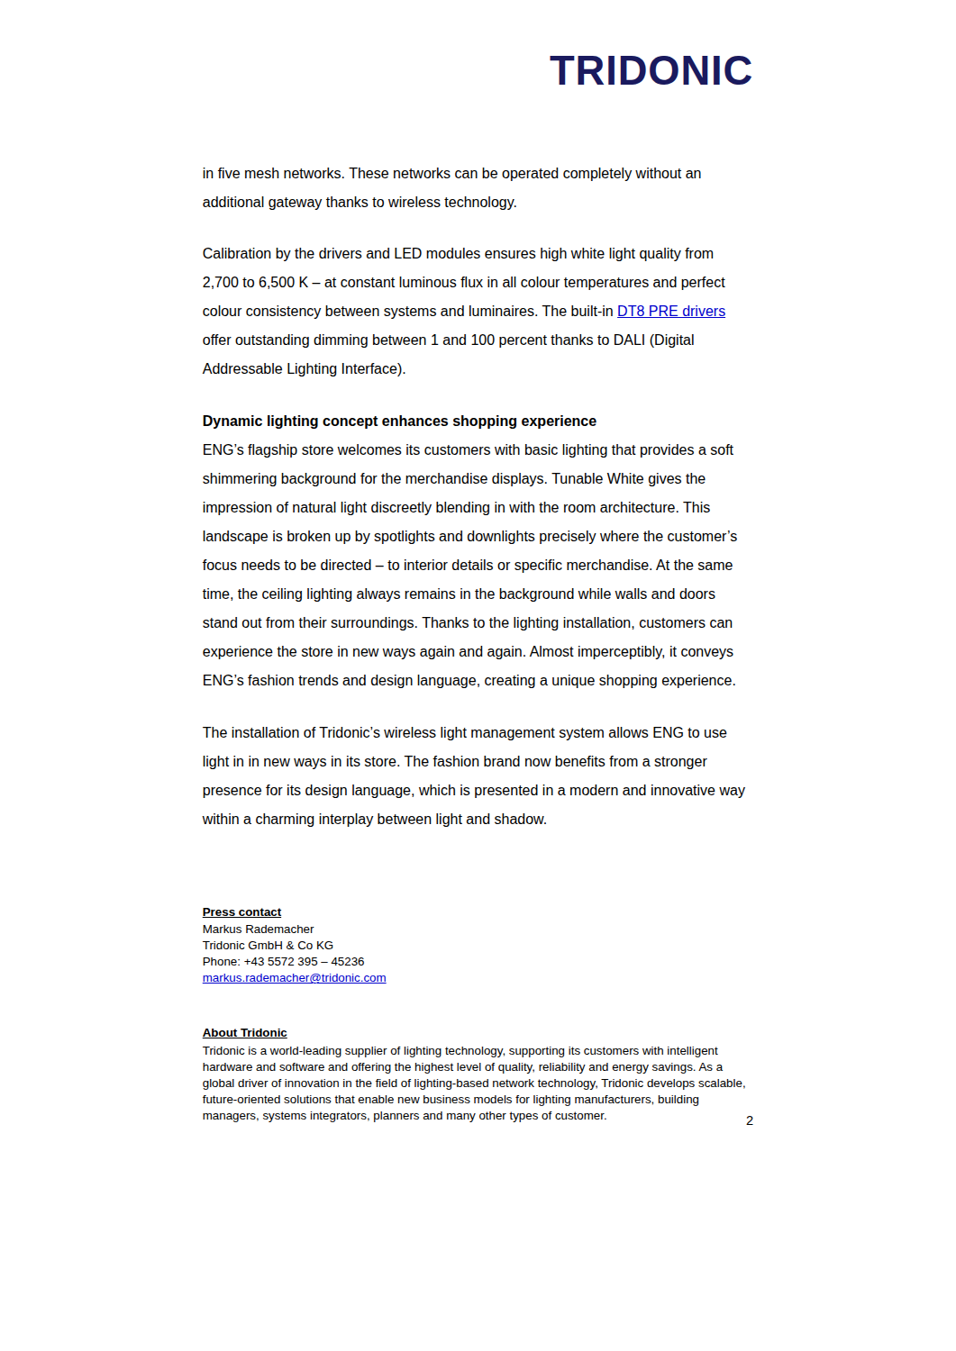TRIDONIC
in five mesh networks. These networks can be operated completely without an additional gateway thanks to wireless technology.
Calibration by the drivers and LED modules ensures high white light quality from 2,700 to 6,500 K – at constant luminous flux in all colour temperatures and perfect colour consistency between systems and luminaires. The built-in DT8 PRE drivers offer outstanding dimming between 1 and 100 percent thanks to DALI (Digital Addressable Lighting Interface).
Dynamic lighting concept enhances shopping experience
ENG’s flagship store welcomes its customers with basic lighting that provides a soft shimmering background for the merchandise displays. Tunable White gives the impression of natural light discreetly blending in with the room architecture. This landscape is broken up by spotlights and downlights precisely where the customer’s focus needs to be directed – to interior details or specific merchandise. At the same time, the ceiling lighting always remains in the background while walls and doors stand out from their surroundings. Thanks to the lighting installation, customers can experience the store in new ways again and again. Almost imperceptibly, it conveys ENG’s fashion trends and design language, creating a unique shopping experience.
The installation of Tridonic’s wireless light management system allows ENG to use light in in new ways in its store. The fashion brand now benefits from a stronger presence for its design language, which is presented in a modern and innovative way within a charming interplay between light and shadow.
Press contact
Markus Rademacher
Tridonic GmbH & Co KG
Phone: +43 5572 395 – 45236
markus.rademacher@tridonic.com
About Tridonic
Tridonic is a world-leading supplier of lighting technology, supporting its customers with intelligent hardware and software and offering the highest level of quality, reliability and energy savings. As a global driver of innovation in the field of lighting-based network technology, Tridonic develops scalable, future-oriented solutions that enable new business models for lighting manufacturers, building managers, systems integrators, planners and many other types of customer.
2